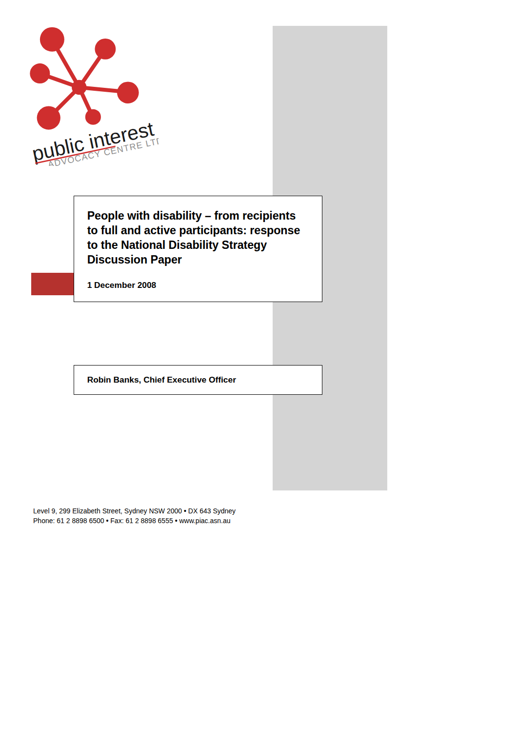public interest ADVOCACY CENTRE LTD
People with disability – from recipients to full and active participants: response to the National Disability Strategy Discussion Paper
1 December 2008
Robin Banks, Chief Executive Officer
Level 9, 299 Elizabeth Street, Sydney NSW 2000 • DX 643 Sydney
Phone: 61 2 8898 6500 • Fax: 61 2 8898 6555 • www.piac.asn.au